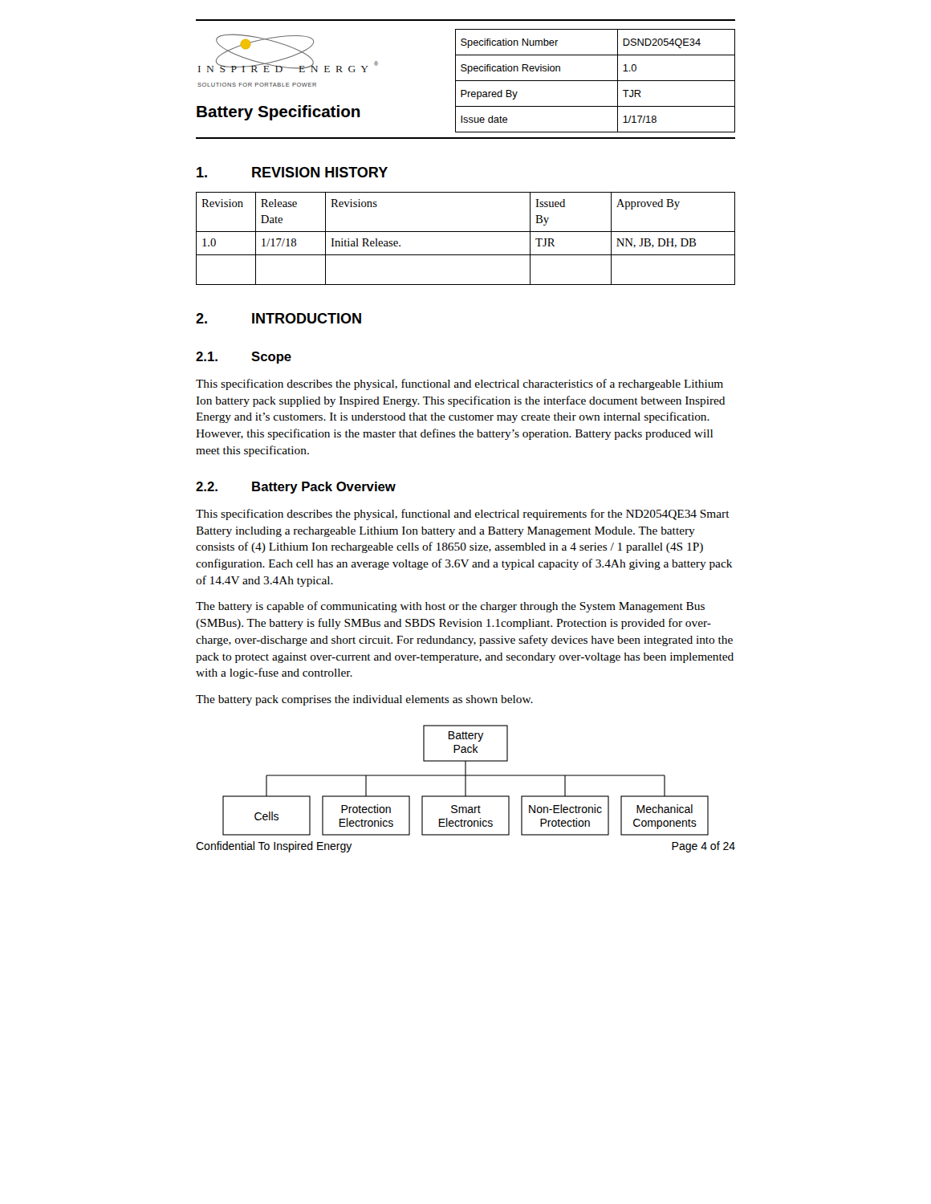| I N S P I R E D E N E R G Y ® SOLUTIONS FOR PORTABLE POWER Battery Specification | / Specification Number / DSND2054QE34 / / Specification Revision / 1.0 / / Prepared By / TJR / / Issue date / 1/17/18 / |
1. REVISION HISTORY
| Revision | Release Date | Revisions | Issued By | Approved By |
| --- | --- | --- | --- | --- |
| 1.0 | 1/17/18 | Initial Release. | TJR | NN, JB, DH, DB |
2. INTRODUCTION
2.1. Scope
This specification describes the physical, functional and electrical characteristics of a rechargeable Lithium Ion battery pack supplied by Inspired Energy. This specification is the interface document between Inspired Energy and it’s customers. It is understood that the customer may create their own internal specification. However, this specification is the master that defines the battery’s operation. Battery packs produced will meet this specification.
2.2. Battery Pack Overview
This specification describes the physical, functional and electrical requirements for the ND2054QE34 Smart Battery including a rechargeable Lithium Ion battery and a Battery Management Module. The battery consists of (4) Lithium Ion rechargeable cells of 18650 size, assembled in a 4 series / 1 parallel (4S 1P) configuration. Each cell has an average voltage of 3.6V and a typical capacity of 3.4Ah giving a battery pack of 14.4V and 3.4Ah typical.
The battery is capable of communicating with host or the charger through the System Management Bus (SMBus). The battery is fully SMBus and SBDS Revision 1.1compliant. Protection is provided for over-charge, over-discharge and short circuit. For redundancy, passive safety devices have been integrated into the pack to protect against over-current and over-temperature, and secondary over-voltage has been implemented with a logic-fuse and controller.
The battery pack comprises the individual elements as shown below.
Battery Pack Cells Protection Electronics Smart Electronics Non-Electronic Protection Mechanical Components
| Confidential To Inspired Energy | Page 4 of 24 |